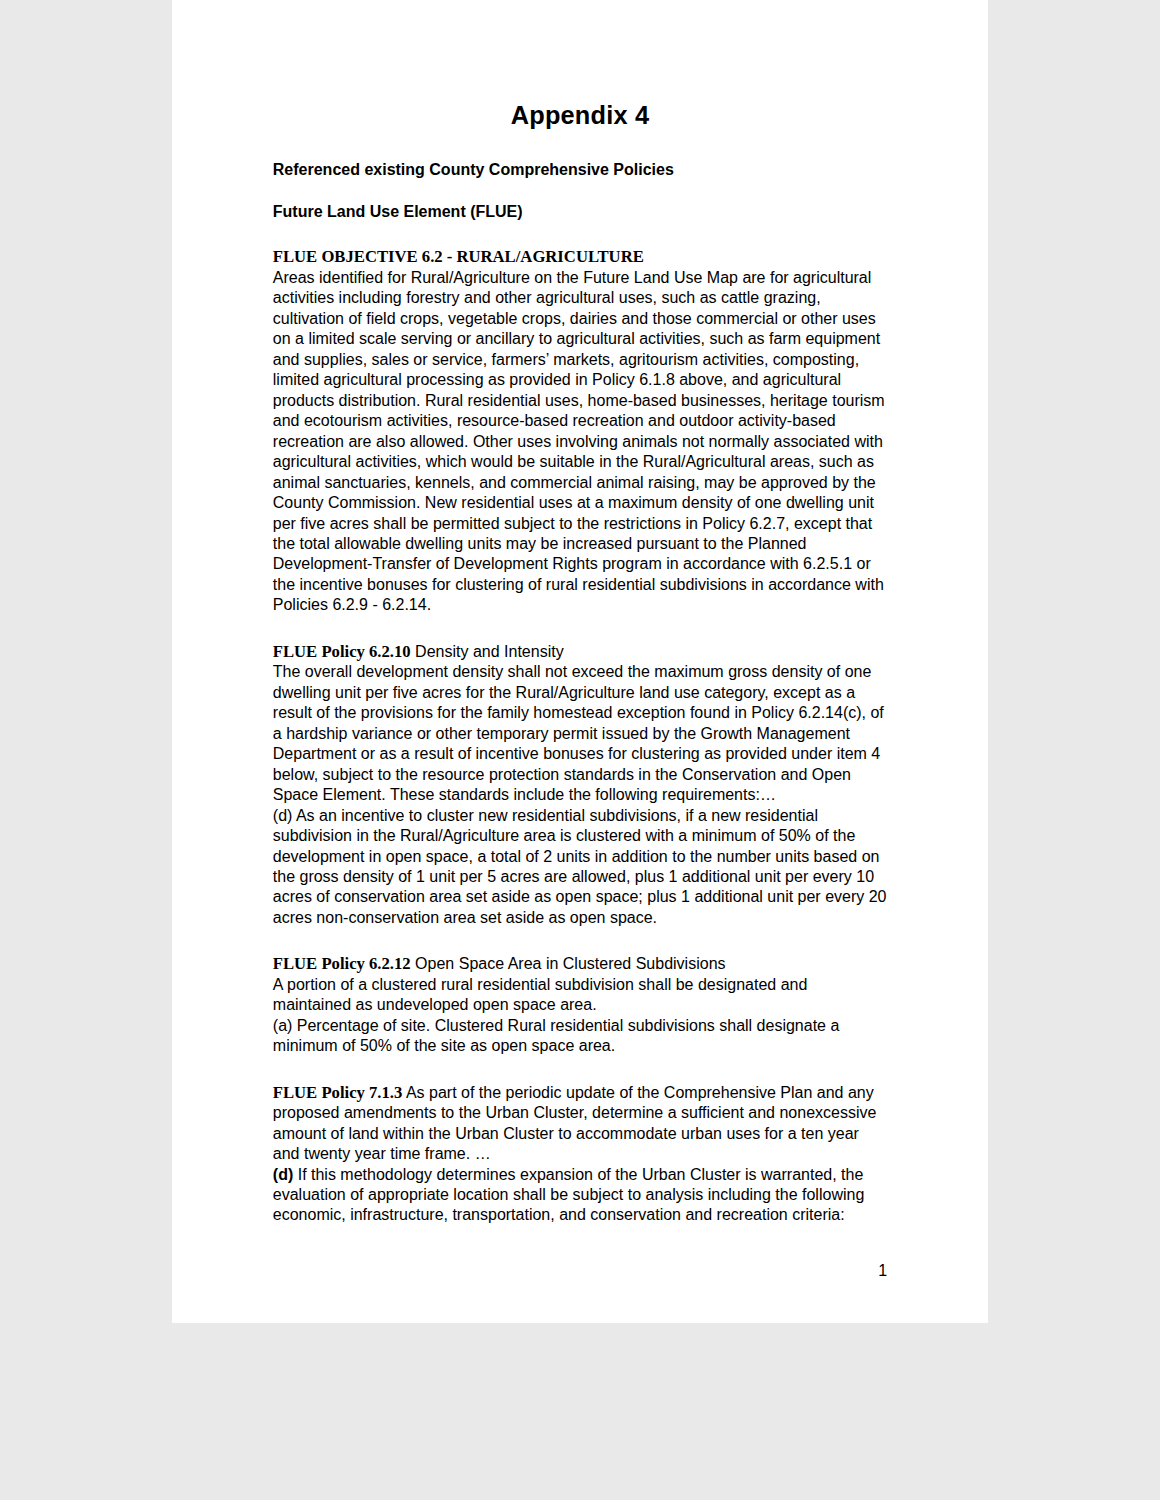Appendix 4
Referenced existing County Comprehensive Policies
Future Land Use Element (FLUE)
FLUE OBJECTIVE 6.2 - RURAL/AGRICULTURE
Areas identified for Rural/Agriculture on the Future Land Use Map are for agricultural activities including forestry and other agricultural uses, such as cattle grazing, cultivation of field crops, vegetable crops, dairies and those commercial or other uses on a limited scale serving or ancillary to agricultural activities, such as farm equipment and supplies, sales or service, farmers’ markets, agritourism activities, composting, limited agricultural processing as provided in Policy 6.1.8 above, and agricultural products distribution. Rural residential uses, home-based businesses, heritage tourism and ecotourism activities, resource-based recreation and outdoor activity-based recreation are also allowed. Other uses involving animals not normally associated with agricultural activities, which would be suitable in the Rural/Agricultural areas, such as animal sanctuaries, kennels, and commercial animal raising, may be approved by the County Commission. New residential uses at a maximum density of one dwelling unit per five acres shall be permitted subject to the restrictions in Policy 6.2.7, except that the total allowable dwelling units may be increased pursuant to the Planned Development-Transfer of Development Rights program in accordance with 6.2.5.1 or the incentive bonuses for clustering of rural residential subdivisions in accordance with Policies 6.2.9 - 6.2.14.
FLUE Policy 6.2.10 Density and Intensity
The overall development density shall not exceed the maximum gross density of one dwelling unit per five acres for the Rural/Agriculture land use category, except as a result of the provisions for the family homestead exception found in Policy 6.2.14(c), of a hardship variance or other temporary permit issued by the Growth Management Department or as a result of incentive bonuses for clustering as provided under item 4 below, subject to the resource protection standards in the Conservation and Open Space Element. These standards include the following requirements:…
(d) As an incentive to cluster new residential subdivisions, if a new residential subdivision in the Rural/Agriculture area is clustered with a minimum of 50% of the development in open space, a total of 2 units in addition to the number units based on the gross density of 1 unit per 5 acres are allowed, plus 1 additional unit per every 10 acres of conservation area set aside as open space; plus 1 additional unit per every 20 acres non-conservation area set aside as open space.
FLUE Policy 6.2.12 Open Space Area in Clustered Subdivisions
A portion of a clustered rural residential subdivision shall be designated and maintained as undeveloped open space area.
(a) Percentage of site. Clustered Rural residential subdivisions shall designate a minimum of 50% of the site as open space area.
FLUE Policy 7.1.3 As part of the periodic update of the Comprehensive Plan and any proposed amendments to the Urban Cluster, determine a sufficient and nonexcessive amount of land within the Urban Cluster to accommodate urban uses for a ten year and twenty year time frame. …
(d) If this methodology determines expansion of the Urban Cluster is warranted, the evaluation of appropriate location shall be subject to analysis including the following economic, infrastructure, transportation, and conservation and recreation criteria:
1